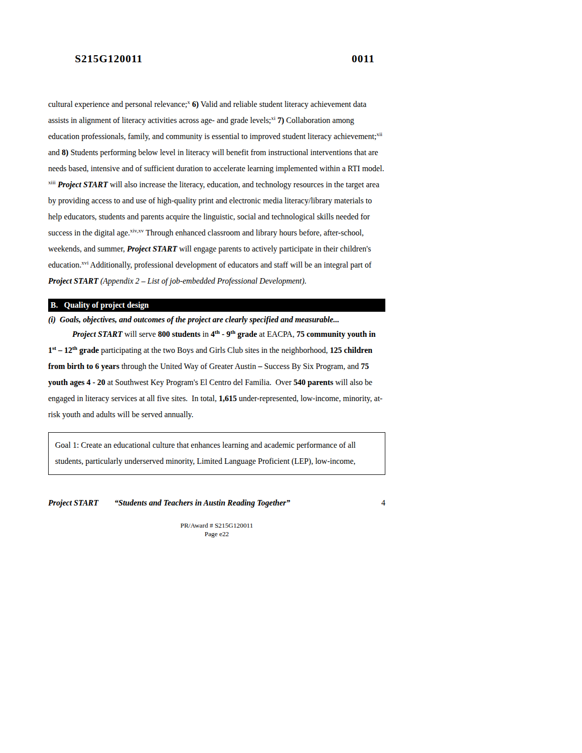S215G120011 0011
cultural experience and personal relevance;x 6) Valid and reliable student literacy achievement data assists in alignment of literacy activities across age- and grade levels;xi 7) Collaboration among education professionals, family, and community is essential to improved student literacy achievement;xii and 8) Students performing below level in literacy will benefit from instructional interventions that are needs based, intensive and of sufficient duration to accelerate learning implemented within a RTI model. xiii Project START will also increase the literacy, education, and technology resources in the target area by providing access to and use of high-quality print and electronic media literacy/library materials to help educators, students and parents acquire the linguistic, social and technological skills needed for success in the digital age.xiv,xv Through enhanced classroom and library hours before, after-school, weekends, and summer, Project START will engage parents to actively participate in their children's education.xvi Additionally, professional development of educators and staff will be an integral part of Project START (Appendix 2 – List of job-embedded Professional Development).
B. Quality of project design
(i) Goals, objectives, and outcomes of the project are clearly specified and measurable...
Project START will serve 800 students in 4th - 9th grade at EACPA, 75 community youth in 1st – 12th grade participating at the two Boys and Girls Club sites in the neighborhood, 125 children from birth to 6 years through the United Way of Greater Austin – Success By Six Program, and 75 youth ages 4 - 20 at Southwest Key Program's El Centro del Familia. Over 540 parents will also be engaged in literacy services at all five sites. In total, 1,615 under-represented, low-income, minority, at-risk youth and adults will be served annually.
Goal 1: Create an educational culture that enhances learning and academic performance of all students, particularly underserved minority, Limited Language Proficient (LEP), low-income,
Project START “Students and Teachers in Austin Reading Together” 4
PR/Award # S215G120011
Page e22